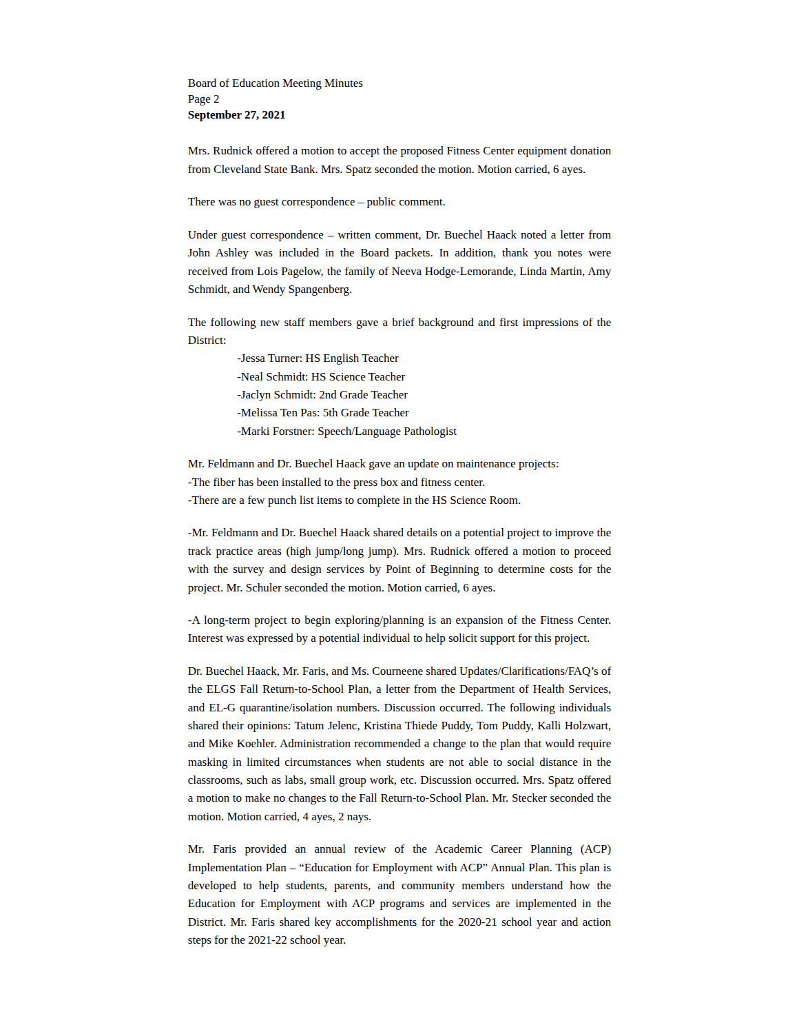Board of Education Meeting Minutes
Page 2
September 27, 2021
Mrs. Rudnick offered a motion to accept the proposed Fitness Center equipment donation from Cleveland State Bank. Mrs. Spatz seconded the motion. Motion carried, 6 ayes.
There was no guest correspondence – public comment.
Under guest correspondence – written comment, Dr. Buechel Haack noted a letter from John Ashley was included in the Board packets. In addition, thank you notes were received from Lois Pagelow, the family of Neeva Hodge-Lemorande, Linda Martin, Amy Schmidt, and Wendy Spangenberg.
The following new staff members gave a brief background and first impressions of the District:
-Jessa Turner: HS English Teacher
-Neal Schmidt: HS Science Teacher
-Jaclyn Schmidt: 2nd Grade Teacher
-Melissa Ten Pas: 5th Grade Teacher
-Marki Forstner: Speech/Language Pathologist
Mr. Feldmann and Dr. Buechel Haack gave an update on maintenance projects:
-The fiber has been installed to the press box and fitness center.
-There are a few punch list items to complete in the HS Science Room.
-Mr. Feldmann and Dr. Buechel Haack shared details on a potential project to improve the track practice areas (high jump/long jump). Mrs. Rudnick offered a motion to proceed with the survey and design services by Point of Beginning to determine costs for the project. Mr. Schuler seconded the motion. Motion carried, 6 ayes.
-A long-term project to begin exploring/planning is an expansion of the Fitness Center. Interest was expressed by a potential individual to help solicit support for this project.
Dr. Buechel Haack, Mr. Faris, and Ms. Courneene shared Updates/Clarifications/FAQ’s of the ELGS Fall Return-to-School Plan, a letter from the Department of Health Services, and EL-G quarantine/isolation numbers. Discussion occurred. The following individuals shared their opinions: Tatum Jelenc, Kristina Thiede Puddy, Tom Puddy, Kalli Holzwart, and Mike Koehler. Administration recommended a change to the plan that would require masking in limited circumstances when students are not able to social distance in the classrooms, such as labs, small group work, etc. Discussion occurred. Mrs. Spatz offered a motion to make no changes to the Fall Return-to-School Plan. Mr. Stecker seconded the motion. Motion carried, 4 ayes, 2 nays.
Mr. Faris provided an annual review of the Academic Career Planning (ACP) Implementation Plan – “Education for Employment with ACP” Annual Plan. This plan is developed to help students, parents, and community members understand how the Education for Employment with ACP programs and services are implemented in the District. Mr. Faris shared key accomplishments for the 2020-21 school year and action steps for the 2021-22 school year.